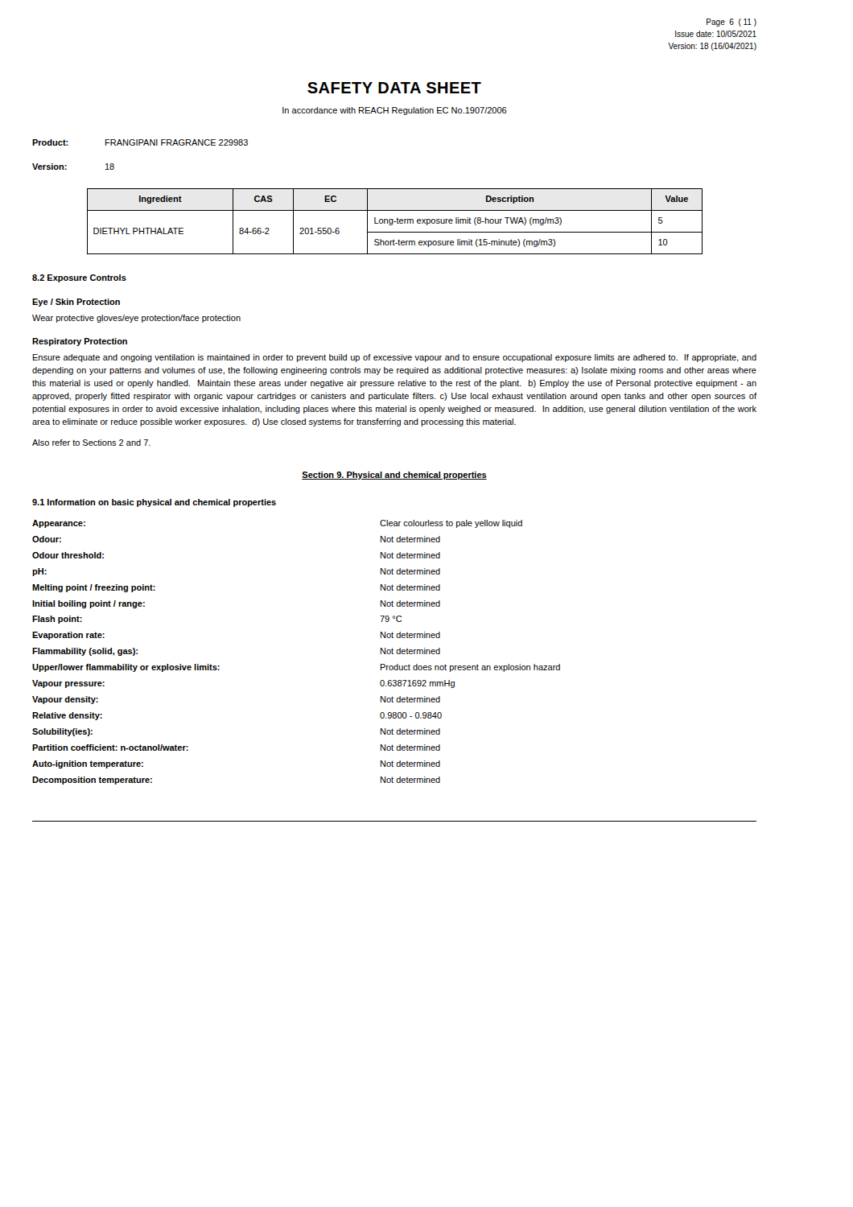Page 6 ( 11 )
Issue date: 10/05/2021
Version: 18 (16/04/2021)
SAFETY DATA SHEET
In accordance with REACH Regulation EC No.1907/2006
Product: FRANGIPANI FRAGRANCE 229983
Version: 18
| Ingredient | CAS | EC | Description | Value |
| --- | --- | --- | --- | --- |
| DIETHYL PHTHALATE | 84-66-2 | 201-550-6 | Long-term exposure limit (8-hour TWA) (mg/m3) | 5 |
| Short-term exposure limit (15-minute) (mg/m3) | 10 |
8.2 Exposure Controls
Eye / Skin Protection
Wear protective gloves/eye protection/face protection
Respiratory Protection
Ensure adequate and ongoing ventilation is maintained in order to prevent build up of excessive vapour and to ensure occupational exposure limits are adhered to. If appropriate, and depending on your patterns and volumes of use, the following engineering controls may be required as additional protective measures: a) Isolate mixing rooms and other areas where this material is used or openly handled. Maintain these areas under negative air pressure relative to the rest of the plant. b) Employ the use of Personal protective equipment - an approved, properly fitted respirator with organic vapour cartridges or canisters and particulate filters. c) Use local exhaust ventilation around open tanks and other open sources of potential exposures in order to avoid excessive inhalation, including places where this material is openly weighed or measured. In addition, use general dilution ventilation of the work area to eliminate or reduce possible worker exposures. d) Use closed systems for transferring and processing this material.
Also refer to Sections 2 and 7.
Section 9. Physical and chemical properties
9.1 Information on basic physical and chemical properties
| Appearance: | Clear colourless to pale yellow liquid |
| Odour: | Not determined |
| Odour threshold: | Not determined |
| pH: | Not determined |
| Melting point / freezing point: | Not determined |
| Initial boiling point / range: | Not determined |
| Flash point: | 79 °C |
| Evaporation rate: | Not determined |
| Flammability (solid, gas): | Not determined |
| Upper/lower flammability or explosive limits: | Product does not present an explosion hazard |
| Vapour pressure: | 0.63871692 mmHg |
| Vapour density: | Not determined |
| Relative density: | 0.9800 - 0.9840 |
| Solubility(ies): | Not determined |
| Partition coefficient: n-octanol/water: | Not determined |
| Auto-ignition temperature: | Not determined |
| Decomposition temperature: | Not determined |